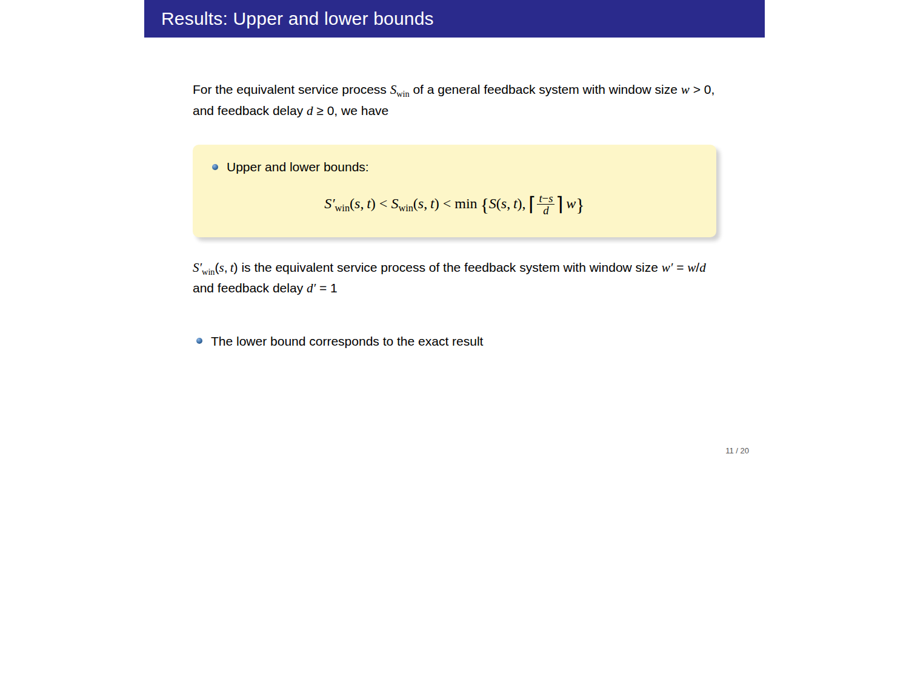Results: Upper and lower bounds
For the equivalent service process Swin of a general feedback system with window size w > 0, and feedback delay d ≥ 0, we have
Upper and lower bounds:
S′win(s, t) < Swin(s, t) < min {S(s, t), ⌈t−s d⌉ w}
S′win(s, t) is the equivalent service process of the feedback system with window size w′ = w/d and feedback delay d′ = 1
The lower bound corresponds to the exact result
11 / 20